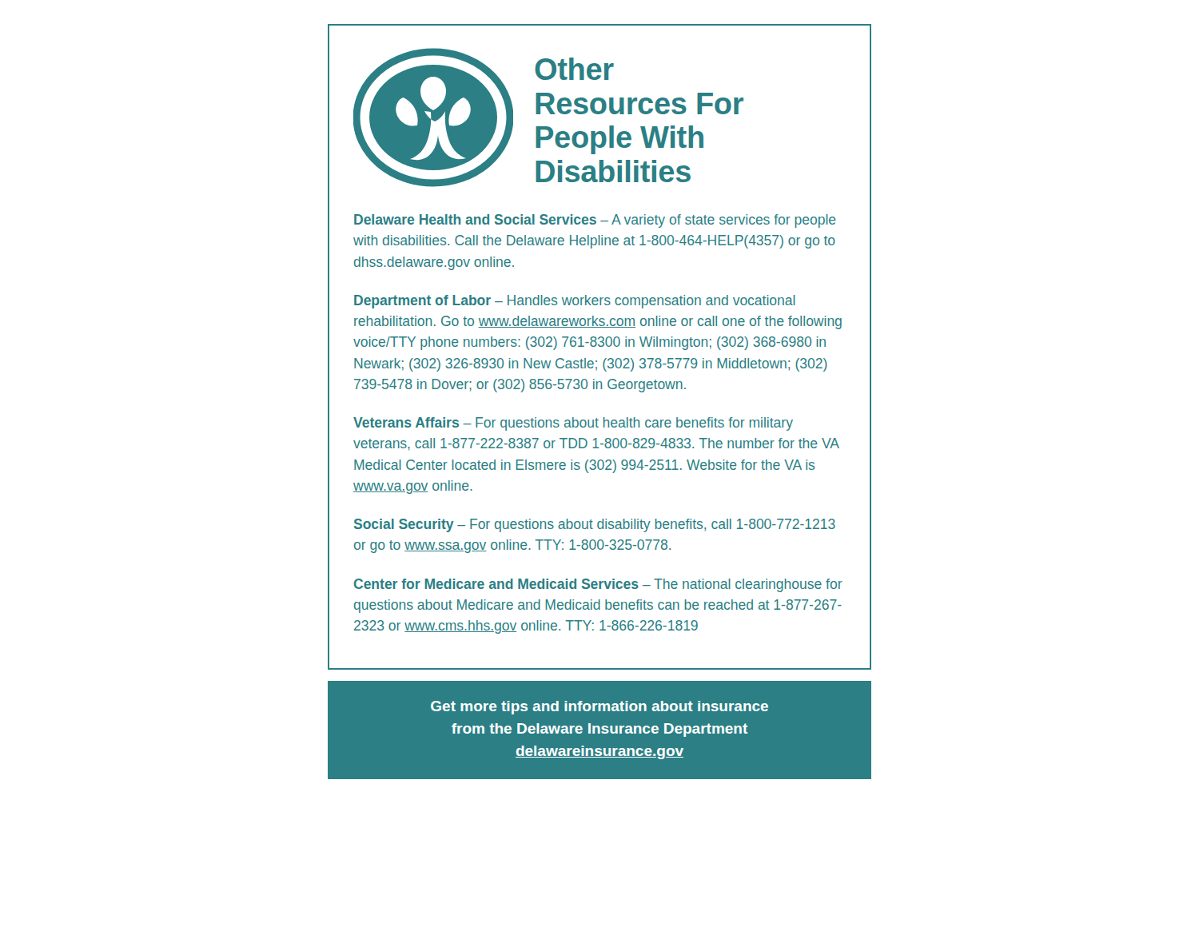Other
Resources For
People With
Disabilities
Delaware Health and Social Services – A variety of state services for people with disabilities. Call the Delaware Helpline at 1-800-464-HELP(4357) or go to dhss.delaware.gov online.
Department of Labor – Handles workers compensation and vocational rehabilitation. Go to www.delawareworks.com online or call one of the following voice/TTY phone numbers: (302) 761-8300 in Wilmington; (302) 368-6980 in Newark; (302) 326-8930 in New Castle; (302) 378-5779 in Middletown; (302) 739-5478 in Dover; or (302) 856-5730 in Georgetown.
Veterans Affairs – For questions about health care benefits for military veterans, call 1-877-222-8387 or TDD 1-800-829-4833. The number for the VA Medical Center located in Elsmere is (302) 994-2511. Website for the VA is www.va.gov online.
Social Security – For questions about disability benefits, call 1-800-772-1213 or go to www.ssa.gov online. TTY: 1-800-325-0778.
Center for Medicare and Medicaid Services – The national clearinghouse for questions about Medicare and Medicaid benefits can be reached at 1-877-267-2323 or www.cms.hhs.gov online. TTY: 1-866-226-1819
Get more tips and information about insurance
from the Delaware Insurance Department
delawareinsurance.gov